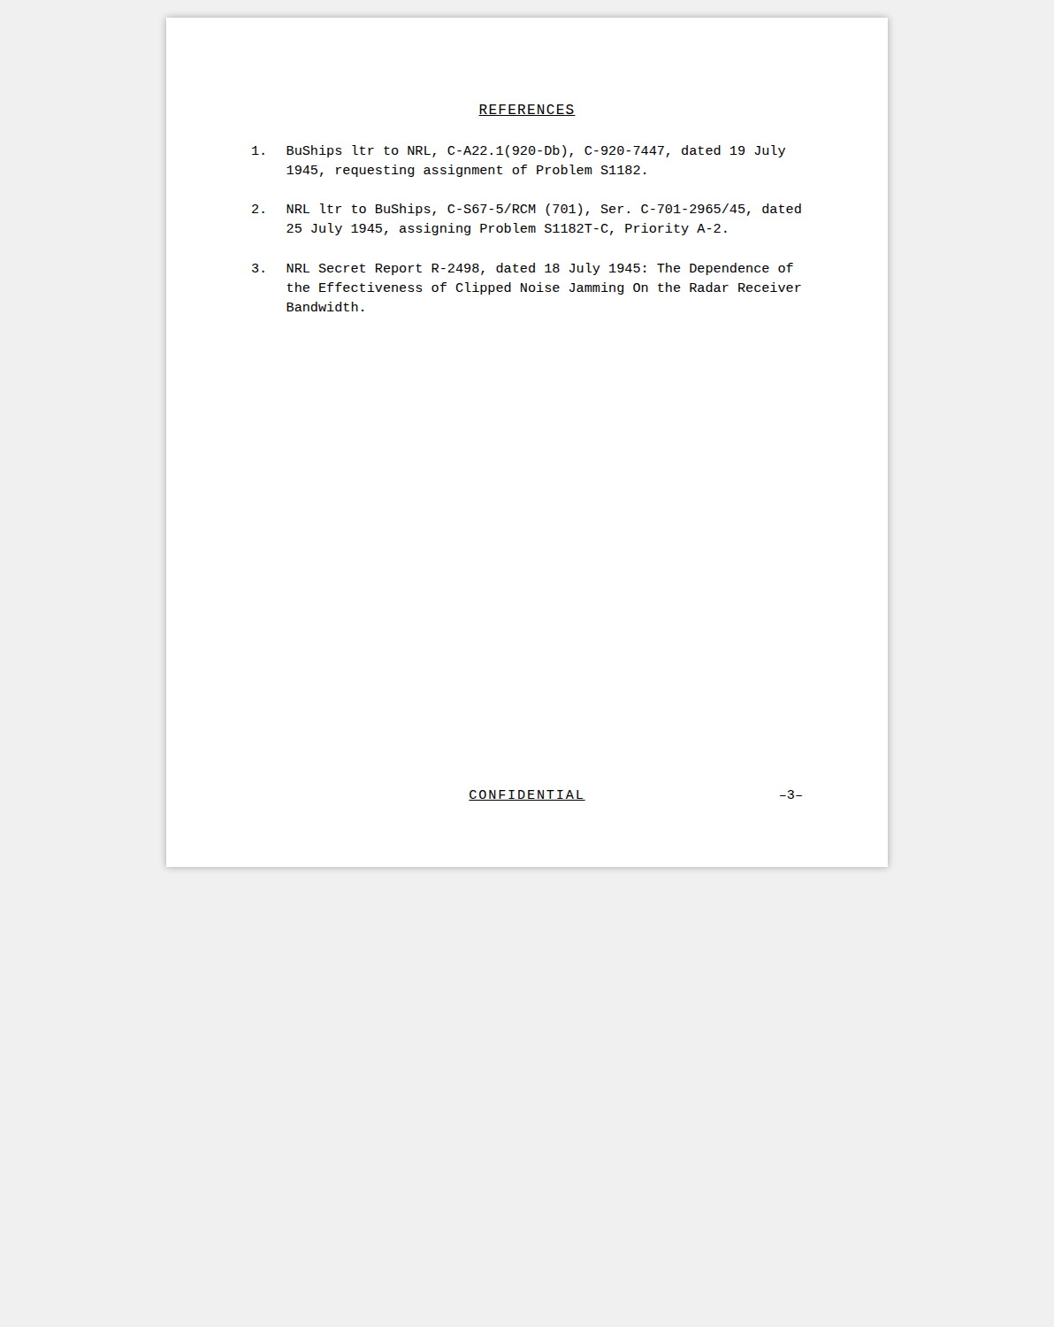REFERENCES
1. BuShips ltr to NRL, C-A22.1(920-Db), C-920-7447, dated 19 July 1945, requesting assignment of Problem S1182.
2. NRL ltr to BuShips, C-S67-5/RCM (701), Ser. C-701-2965/45, dated 25 July 1945, assigning Problem S1182T-C, Priority A-2.
3. NRL Secret Report R-2498, dated 18 July 1945: The Dependence of the Effectiveness of Clipped Noise Jamming On the Radar Receiver Bandwidth.
CONFIDENTIAL
–3–